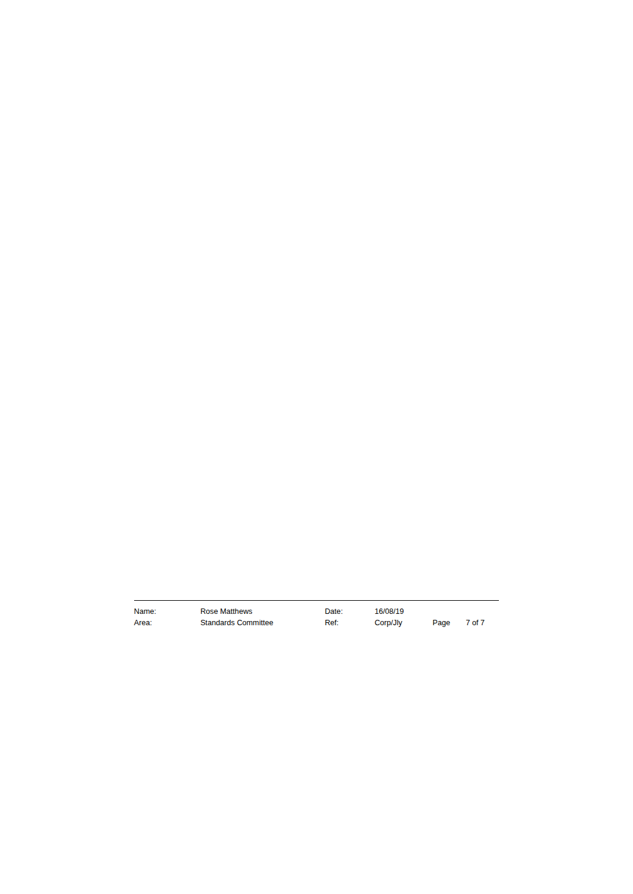| Name: | Rose Matthews | Date: | 16/08/19 | | |
| Area: | Standards Committee | Ref: | Corp/Jly | Page | 7 of 7 |